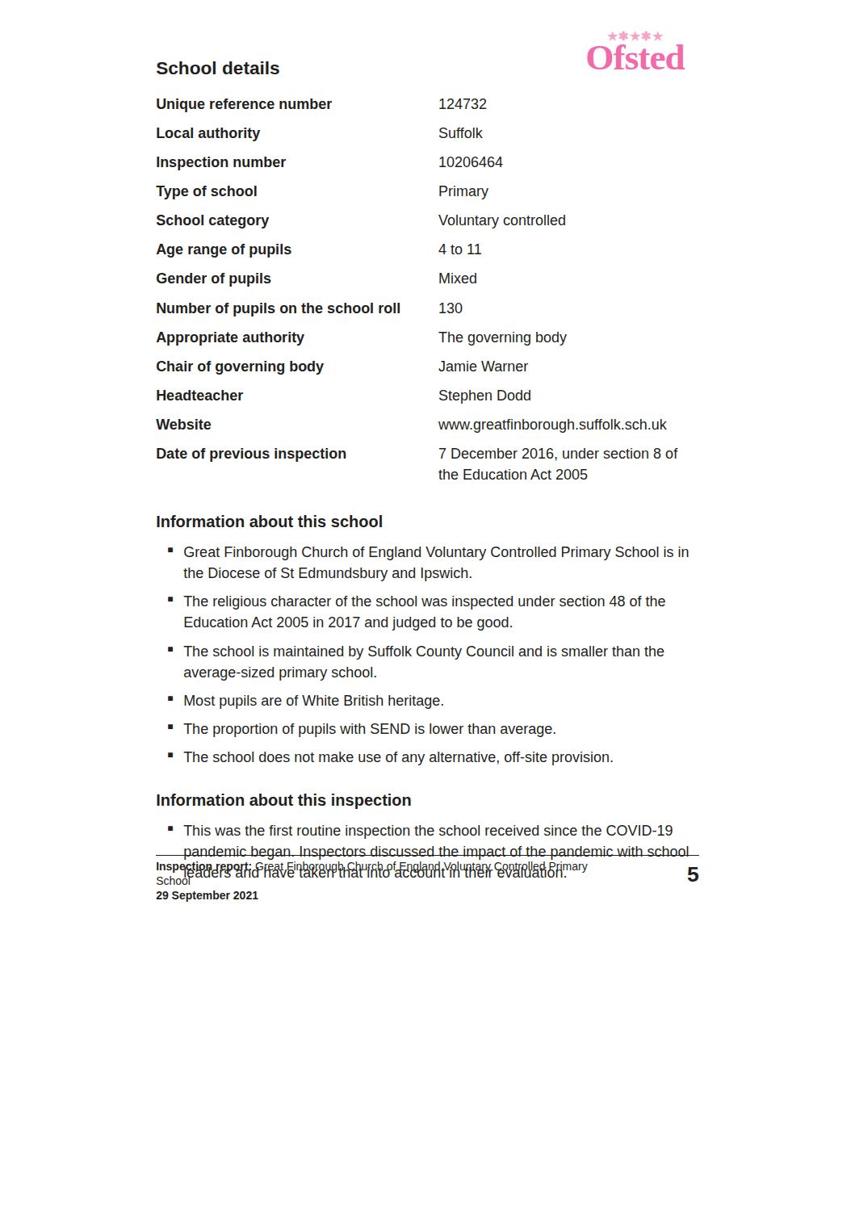★✱★✱★
Ofsted
School details
| Unique reference number | 124732 |
| Local authority | Suffolk |
| Inspection number | 10206464 |
| Type of school | Primary |
| School category | Voluntary controlled |
| Age range of pupils | 4 to 11 |
| Gender of pupils | Mixed |
| Number of pupils on the school roll | 130 |
| Appropriate authority | The governing body |
| Chair of governing body | Jamie Warner |
| Headteacher | Stephen Dodd |
| Website | www.greatfinborough.suffolk.sch.uk |
| Date of previous inspection | 7 December 2016, under section 8 of the Education Act 2005 |
Information about this school
Great Finborough Church of England Voluntary Controlled Primary School is in the Diocese of St Edmundsbury and Ipswich.
The religious character of the school was inspected under section 48 of the Education Act 2005 in 2017 and judged to be good.
The school is maintained by Suffolk County Council and is smaller than the average-sized primary school.
Most pupils are of White British heritage.
The proportion of pupils with SEND is lower than average.
The school does not make use of any alternative, off-site provision.
Information about this inspection
This was the first routine inspection the school received since the COVID-19 pandemic began. Inspectors discussed the impact of the pandemic with school leaders and have taken that into account in their evaluation.
5
Inspection report: Great Finborough Church of England Voluntary Controlled Primary School
29 September 2021